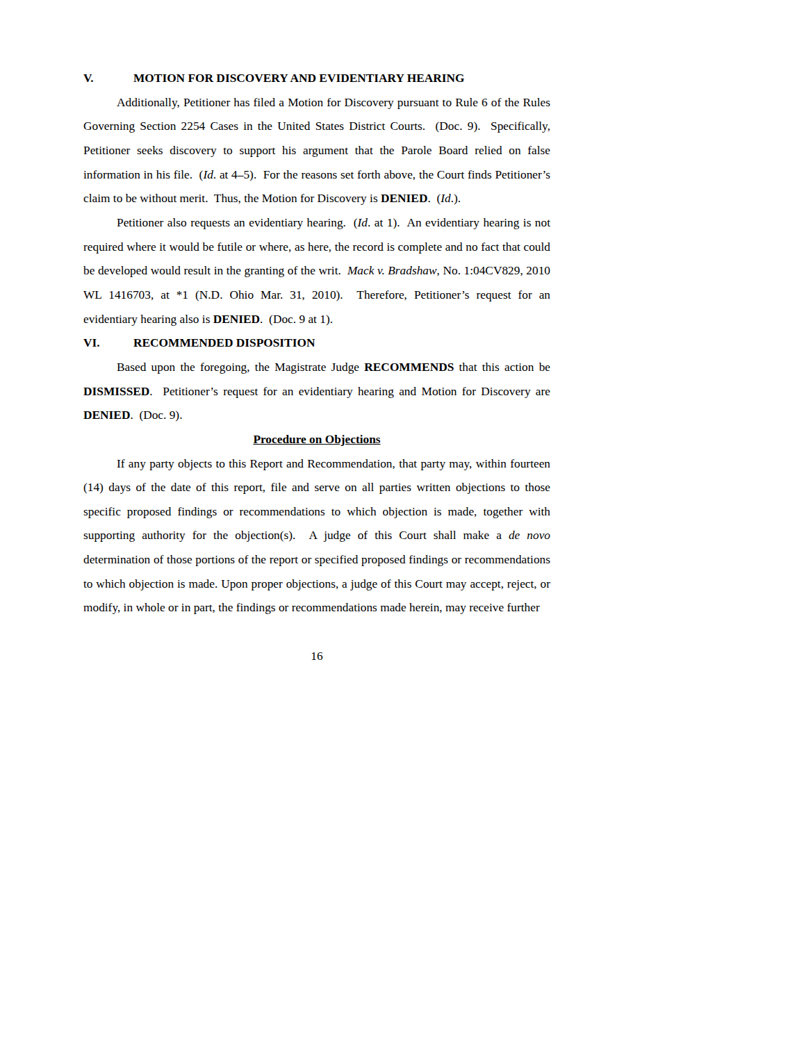V. MOTION FOR DISCOVERY AND EVIDENTIARY HEARING
Additionally, Petitioner has filed a Motion for Discovery pursuant to Rule 6 of the Rules Governing Section 2254 Cases in the United States District Courts. (Doc. 9). Specifically, Petitioner seeks discovery to support his argument that the Parole Board relied on false information in his file. (Id. at 4–5). For the reasons set forth above, the Court finds Petitioner’s claim to be without merit. Thus, the Motion for Discovery is DENIED. (Id.).
Petitioner also requests an evidentiary hearing. (Id. at 1). An evidentiary hearing is not required where it would be futile or where, as here, the record is complete and no fact that could be developed would result in the granting of the writ. Mack v. Bradshaw, No. 1:04CV829, 2010 WL 1416703, at *1 (N.D. Ohio Mar. 31, 2010). Therefore, Petitioner’s request for an evidentiary hearing also is DENIED. (Doc. 9 at 1).
VI. RECOMMENDED DISPOSITION
Based upon the foregoing, the Magistrate Judge RECOMMENDS that this action be DISMISSED. Petitioner’s request for an evidentiary hearing and Motion for Discovery are DENIED. (Doc. 9).
Procedure on Objections
If any party objects to this Report and Recommendation, that party may, within fourteen (14) days of the date of this report, file and serve on all parties written objections to those specific proposed findings or recommendations to which objection is made, together with supporting authority for the objection(s). A judge of this Court shall make a de novo determination of those portions of the report or specified proposed findings or recommendations to which objection is made. Upon proper objections, a judge of this Court may accept, reject, or modify, in whole or in part, the findings or recommendations made herein, may receive further
16